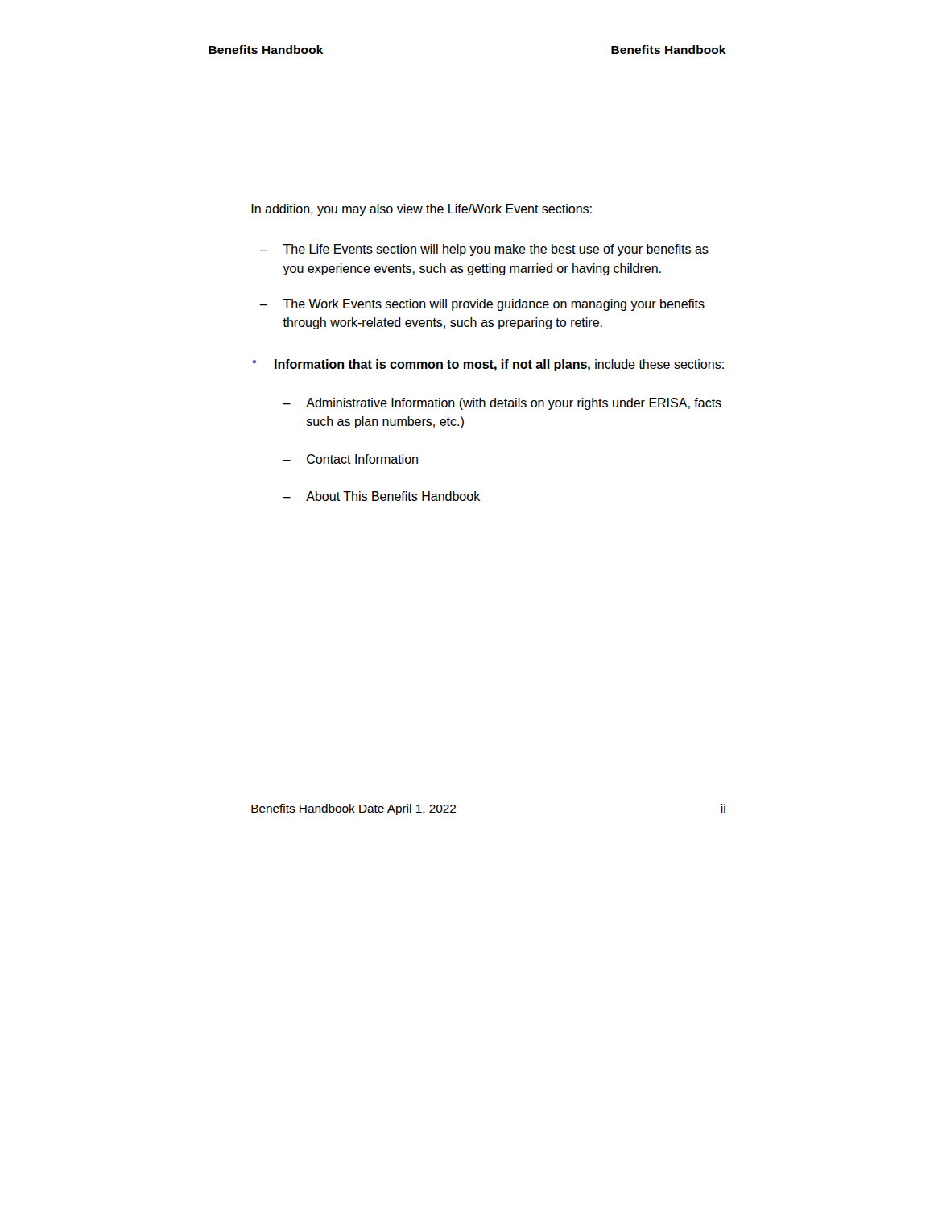Benefits Handbook Benefits Handbook
In addition, you may also view the Life/Work Event sections:
The Life Events section will help you make the best use of your benefits as you experience events, such as getting married or having children.
The Work Events section will provide guidance on managing your benefits through work-related events, such as preparing to retire.
Information that is common to most, if not all plans, include these sections:
Administrative Information (with details on your rights under ERISA, facts such as plan numbers, etc.)
Contact Information
About This Benefits Handbook
Benefits Handbook Date April 1, 2022 ii